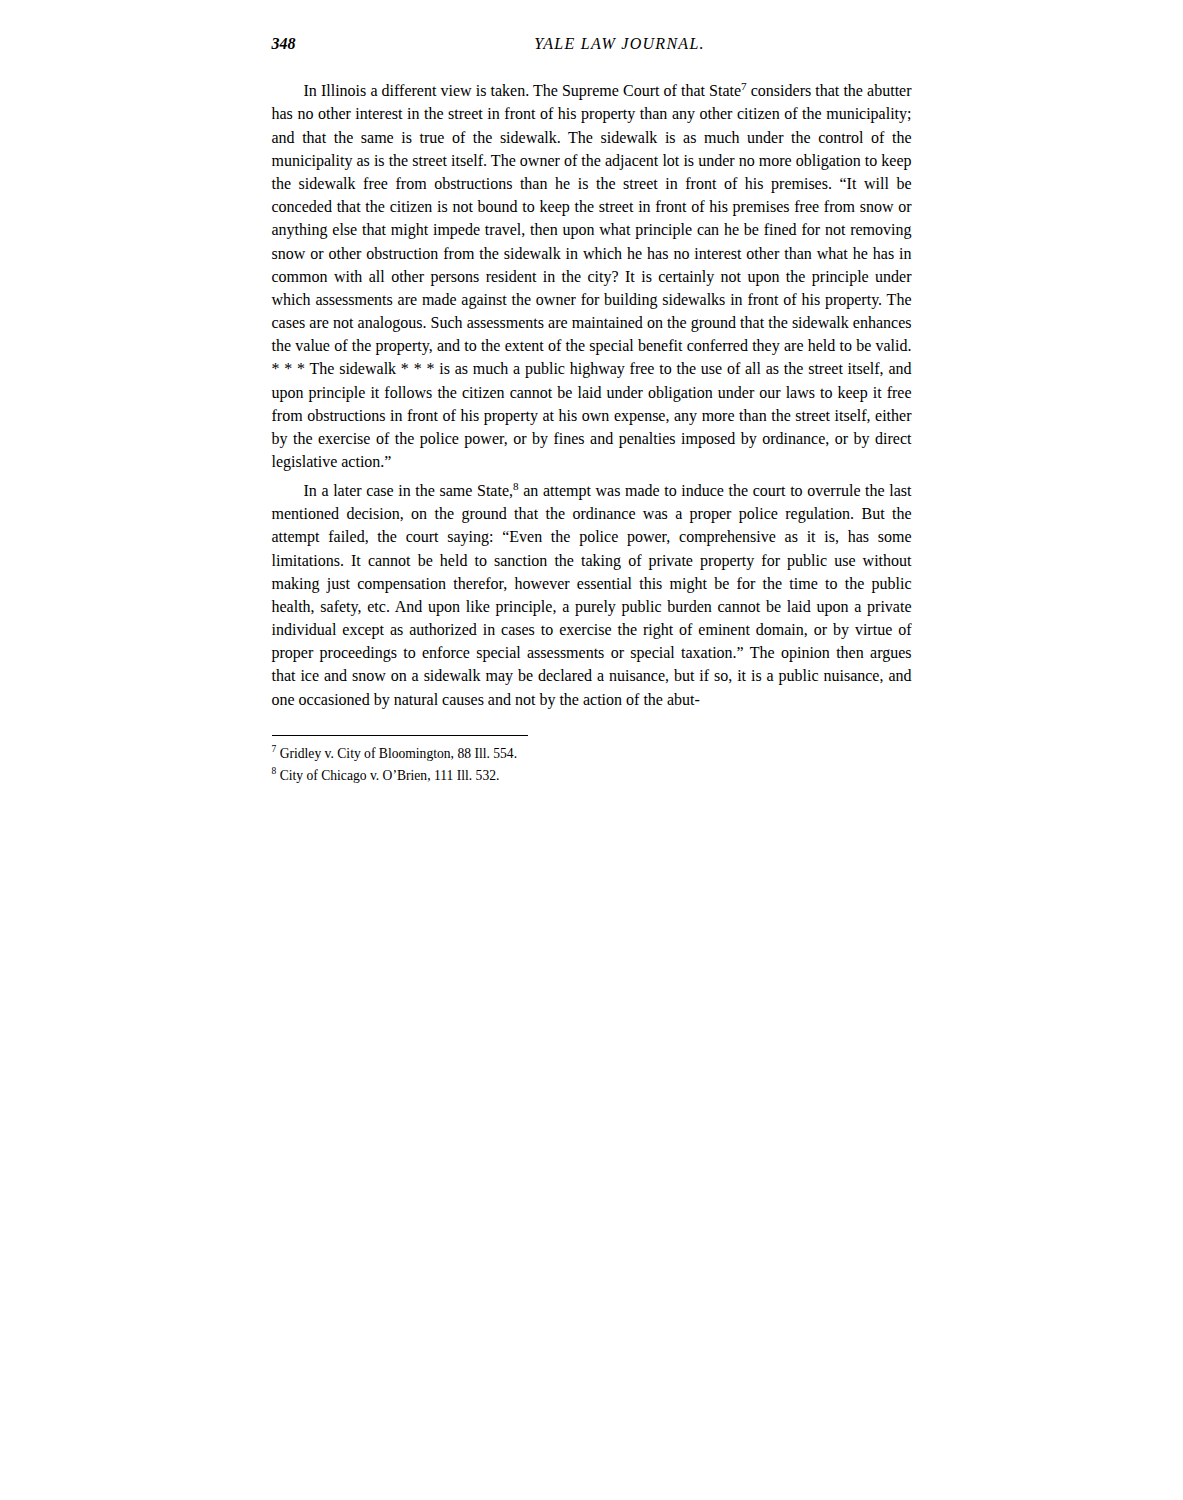348 YALE LAW JOURNAL.
In Illinois a different view is taken. The Supreme Court of that State7 considers that the abutter has no other interest in the street in front of his property than any other citizen of the municipality; and that the same is true of the sidewalk. The sidewalk is as much under the control of the municipality as is the street itself. The owner of the adjacent lot is under no more obligation to keep the sidewalk free from obstructions than he is the street in front of his premises. “It will be conceded that the citizen is not bound to keep the street in front of his premises free from snow or anything else that might impede travel, then upon what principle can he be fined for not removing snow or other obstruction from the sidewalk in which he has no interest other than what he has in common with all other persons resident in the city? It is certainly not upon the principle under which assessments are made against the owner for building sidewalks in front of his property. The cases are not analogous. Such assessments are maintained on the ground that the sidewalk enhances the value of the property, and to the extent of the special benefit conferred they are held to be valid. * * * The sidewalk * * * is as much a public highway free to the use of all as the street itself, and upon principle it follows the citizen cannot be laid under obligation under our laws to keep it free from obstructions in front of his property at his own expense, any more than the street itself, either by the exercise of the police power, or by fines and penalties imposed by ordinance, or by direct legislative action.”
In a later case in the same State,8 an attempt was made to induce the court to overrule the last mentioned decision, on the ground that the ordinance was a proper police regulation. But the attempt failed, the court saying: “Even the police power, comprehensive as it is, has some limitations. It cannot be held to sanction the taking of private property for public use without making just compensation therefor, however essential this might be for the time to the public health, safety, etc. And upon like principle, a purely public burden cannot be laid upon a private individual except as authorized in cases to exercise the right of eminent domain, or by virtue of proper proceedings to enforce special assessments or special taxation.” The opinion then argues that ice and snow on a sidewalk may be declared a nuisance, but if so, it is a public nuisance, and one occasioned by natural causes and not by the action of the abut-
7 Gridley v. City of Bloomington, 88 Ill. 554.
8 City of Chicago v. O’Brien, 111 Ill. 532.